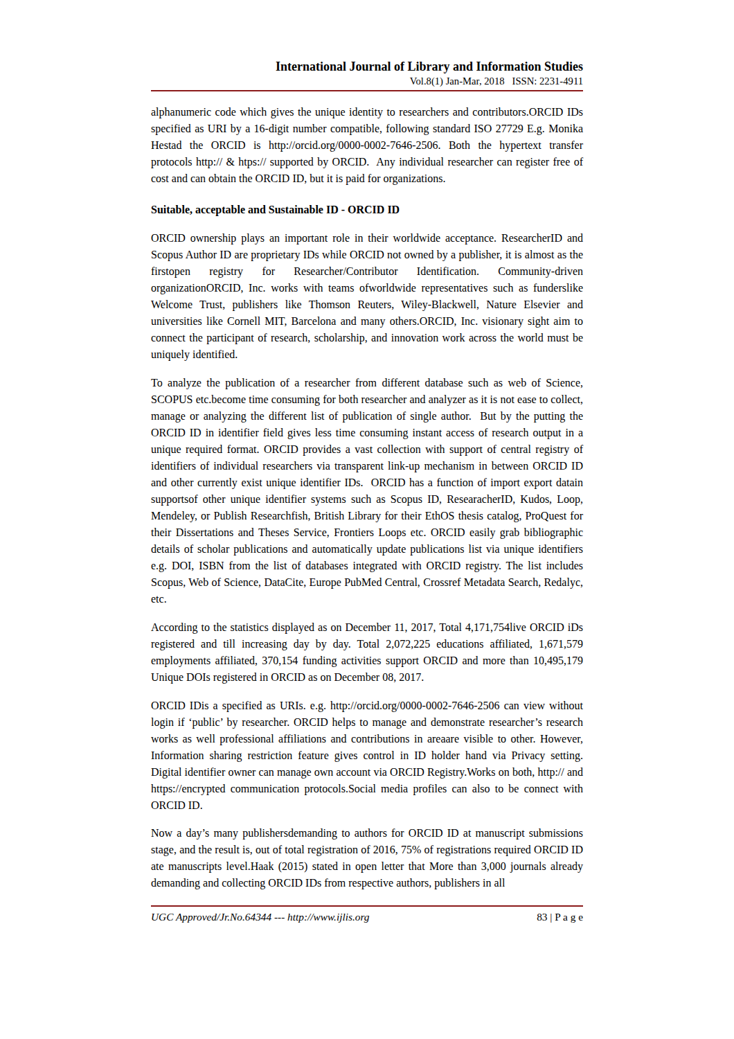International Journal of Library and Information Studies Vol.8(1) Jan-Mar, 2018 ISSN: 2231-4911
alphanumeric code which gives the unique identity to researchers and contributors.ORCID IDs specified as URI by a 16-digit number compatible, following standard ISO 27729 E.g. Monika Hestad the ORCID is http://orcid.org/0000-0002-7646-2506. Both the hypertext transfer protocols http:// & htps:// supported by ORCID. Any individual researcher can register free of cost and can obtain the ORCID ID, but it is paid for organizations.
Suitable, acceptable and Sustainable ID - ORCID ID
ORCID ownership plays an important role in their worldwide acceptance. ResearcherID and Scopus Author ID are proprietary IDs while ORCID not owned by a publisher, it is almost as the firstopen registry for Researcher/Contributor Identification. Community-driven organizationORCID, Inc. works with teams ofworldwide representatives such as funderslike Welcome Trust, publishers like Thomson Reuters, Wiley-Blackwell, Nature Elsevier and universities like Cornell MIT, Barcelona and many others.ORCID, Inc. visionary sight aim to connect the participant of research, scholarship, and innovation work across the world must be uniquely identified.
To analyze the publication of a researcher from different database such as web of Science, SCOPUS etc.become time consuming for both researcher and analyzer as it is not ease to collect, manage or analyzing the different list of publication of single author. But by the putting the ORCID ID in identifier field gives less time consuming instant access of research output in a unique required format. ORCID provides a vast collection with support of central registry of identifiers of individual researchers via transparent link-up mechanism in between ORCID ID and other currently exist unique identifier IDs. ORCID has a function of import export datain supportsof other unique identifier systems such as Scopus ID, ResearacherID, Kudos, Loop, Mendeley, or Publish Researchfish, British Library for their EthOS thesis catalog, ProQuest for their Dissertations and Theses Service, Frontiers Loops etc. ORCID easily grab bibliographic details of scholar publications and automatically update publications list via unique identifiers e.g. DOI, ISBN from the list of databases integrated with ORCID registry. The list includes Scopus, Web of Science, DataCite, Europe PubMed Central, Crossref Metadata Search, Redalyc, etc.
According to the statistics displayed as on December 11, 2017, Total 4,171,754live ORCID iDs registered and till increasing day by day. Total 2,072,225 educations affiliated, 1,671,579 employments affiliated, 370,154 funding activities support ORCID and more than 10,495,179 Unique DOIs registered in ORCID as on December 08, 2017.
ORCID IDis a specified as URIs. e.g. http://orcid.org/0000-0002-7646-2506 can view without login if ‘public’ by researcher. ORCID helps to manage and demonstrate researcher’s research works as well professional affiliations and contributions in areaare visible to other. However, Information sharing restriction feature gives control in ID holder hand via Privacy setting. Digital identifier owner can manage own account via ORCID Registry.Works on both, http:// and https://encrypted communication protocols.Social media profiles can also to be connect with ORCID ID.
Now a day’s many publishersdemanding to authors for ORCID ID at manuscript submissions stage, and the result is, out of total registration of 2016, 75% of registrations required ORCID ID ate manuscripts level.Haak (2015) stated in open letter that More than 3,000 journals already demanding and collecting ORCID IDs from respective authors, publishers in all
UGC Approved/Jr.No.64344 --- http://www.ijlis.org 83 | P a g e